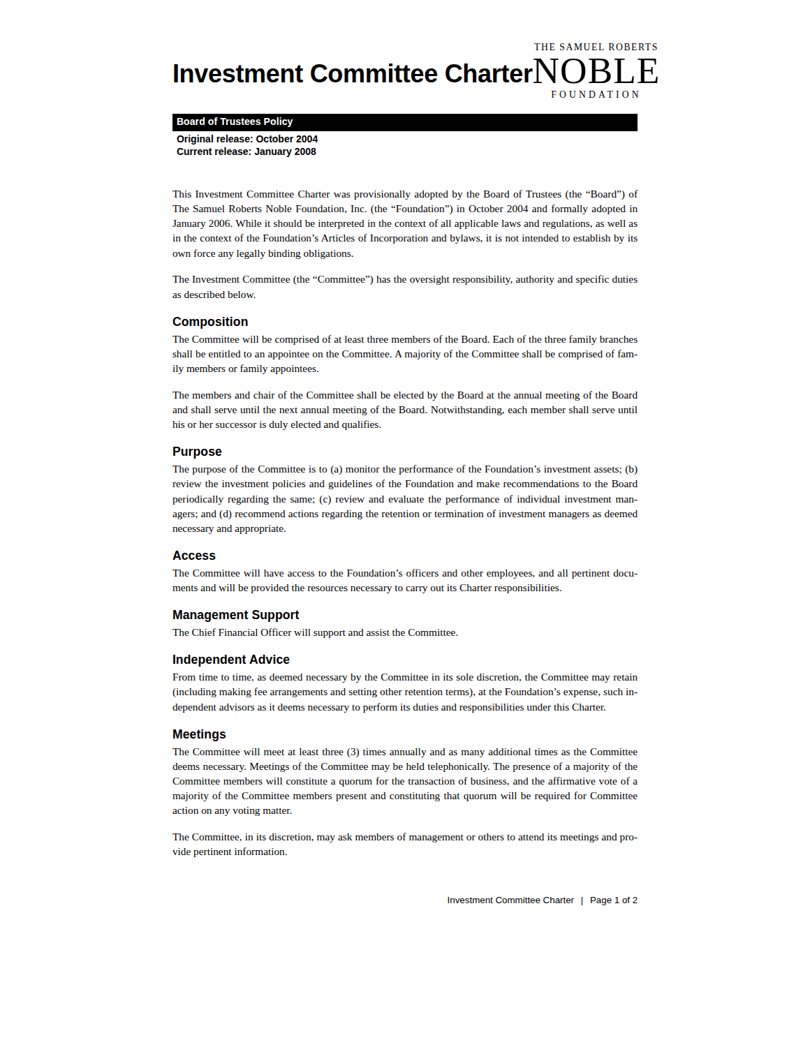Investment Committee Charter
THE SAMUEL ROBERTS
NOBLE
FOUNDATION
Board of Trustees Policy
Original release: October 2004
Current release: January 2008
This Investment Committee Charter was provisionally adopted by the Board of Trustees (the “Board”) of The Samuel Roberts Noble Foundation, Inc. (the “Foundation”) in October 2004 and formally adopted in January 2006. While it should be interpreted in the context of all applicable laws and regulations, as well as in the context of the Foundation’s Articles of Incorporation and bylaws, it is not intended to establish by its own force any legally binding obligations.
The Investment Committee (the “Committee”) has the oversight responsibility, authority and specific duties as described below.
Composition
The Committee will be comprised of at least three members of the Board. Each of the three family branches shall be entitled to an appointee on the Committee. A majority of the Committee shall be comprised of family members or family appointees.
The members and chair of the Committee shall be elected by the Board at the annual meeting of the Board and shall serve until the next annual meeting of the Board. Notwithstanding, each member shall serve until his or her successor is duly elected and qualifies.
Purpose
The purpose of the Committee is to (a) monitor the performance of the Foundation’s investment assets; (b) review the investment policies and guidelines of the Foundation and make recommendations to the Board periodically regarding the same; (c) review and evaluate the performance of individual investment managers; and (d) recommend actions regarding the retention or termination of investment managers as deemed necessary and appropriate.
Access
The Committee will have access to the Foundation’s officers and other employees, and all pertinent documents and will be provided the resources necessary to carry out its Charter responsibilities.
Management Support
The Chief Financial Officer will support and assist the Committee.
Independent Advice
From time to time, as deemed necessary by the Committee in its sole discretion, the Committee may retain (including making fee arrangements and setting other retention terms), at the Foundation’s expense, such independent advisors as it deems necessary to perform its duties and responsibilities under this Charter.
Meetings
The Committee will meet at least three (3) times annually and as many additional times as the Committee deems necessary. Meetings of the Committee may be held telephonically. The presence of a majority of the Committee members will constitute a quorum for the transaction of business, and the affirmative vote of a majority of the Committee members present and constituting that quorum will be required for Committee action on any voting matter.
The Committee, in its discretion, may ask members of management or others to attend its meetings and provide pertinent information.
Investment Committee Charter | Page 1 of 2